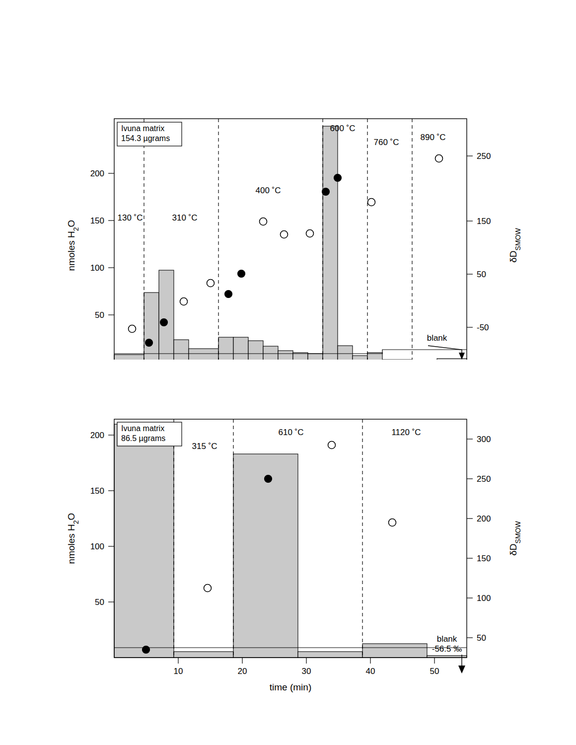Ivuna matrix, 154.3 micrograms: nmoles H2O released and δD versus time with temperature steps Bar chart of nmoles H2O versus time in minutes with dashed vertical lines separating temperature steps at 130, 310, 400, 600, 760 and 890 degrees Celsius. Open and filled circles show δD SMOW on the right axis. A blank level line is drawn near the bottom. 50 100 150 200 nmoles H2O 20 40 60 80 100 120 time (min) -50 50 150 250 δDSMOW 130 ˚C 310 ˚C 400 ˚C 600 ˚C 760 ˚C 890 ˚C Ivuna matrix 154.3 µgrams blank
Ivuna matrix, 86.5 micrograms: nmoles H2O released and δD versus time with temperature steps Bar chart of nmoles H2O versus time in minutes with dashed vertical lines separating temperature steps at 315, 610 and 1120 degrees Celsius. Open and filled circles show δD SMOW on the right axis. A blank level line labelled minus 56.5 per mil is drawn near the bottom. 50 100 150 200 nmoles H2O 10 20 30 40 50 time (min) 50 100 150 200 250 300 δDSMOW 315 ˚C 610 ˚C 1120 ˚C Ivuna matrix 86.5 µgrams blank -56.5 ‰